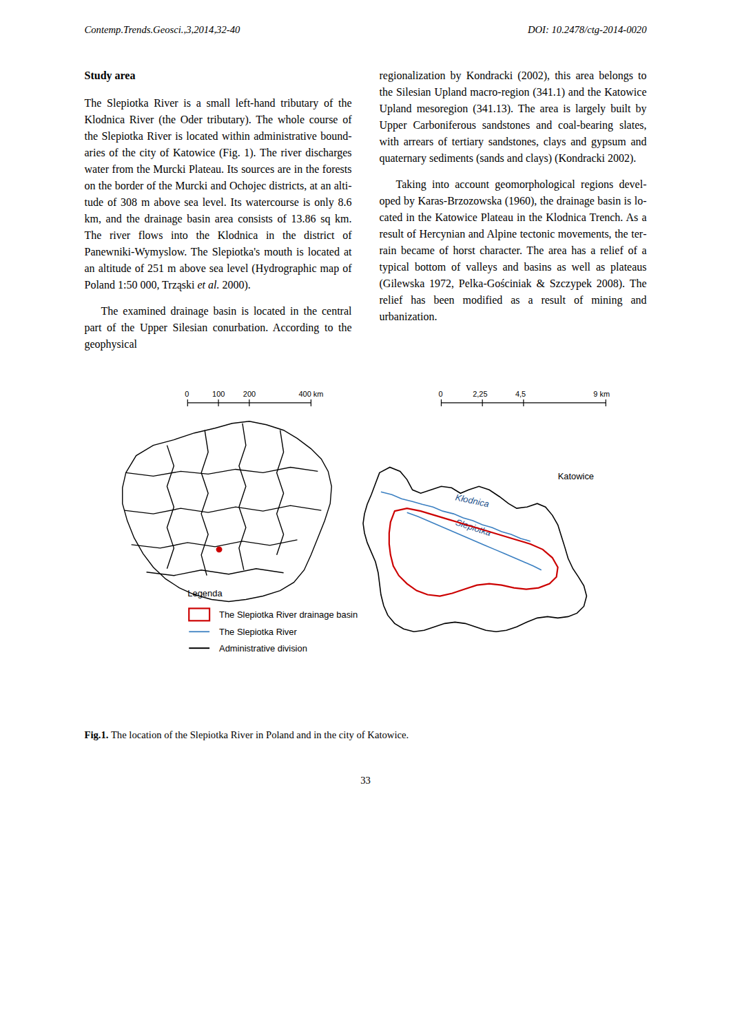Contemp.Trends.Geosci.,3,2014,32-40 DOI: 10.2478/ctg-2014-0020
Study area
The Slepiotka River is a small left-hand tributary of the Klodnica River (the Oder tributary). The whole course of the Slepiotka River is located within administrative boundaries of the city of Katowice (Fig. 1). The river discharges water from the Murcki Plateau. Its sources are in the forests on the border of the Murcki and Ochojec districts, at an altitude of 308 m above sea level. Its watercourse is only 8.6 km, and the drainage basin area consists of 13.86 sq km. The river flows into the Klodnica in the district of Panewniki-Wymyslow. The Slepiotka's mouth is located at an altitude of 251 m above sea level (Hydrographic map of Poland 1:50 000, Trząski et al. 2000).
The examined drainage basin is located in the central part of the Upper Silesian conurbation. According to the geophysical
regionalization by Kondracki (2002), this area belongs to the Silesian Upland macro-region (341.1) and the Katowice Upland mesoregion (341.13). The area is largely built by Upper Carboniferous sandstones and coal-bearing slates, with arrears of tertiary sandstones, clays and gypsum and quaternary sediments (sands and clays) (Kondracki 2002).
Taking into account geomorphological regions developed by Karas-Brzozowska (1960), the drainage basin is located in the Katowice Plateau in the Klodnica Trench. As a result of Hercynian and Alpine tectonic movements, the terrain became of horst character. The area has a relief of a typical bottom of valleys and basins as well as plateaus (Gilewska 1972, Pelka-Gościniak & Szczypek 2008). The relief has been modified as a result of mining and urbanization.
0 100 200 400 km 0 2,25 4,5 9 km Kłodnica Słepiotka Katowice Legenda The Slepiotka River drainage basin The Slepiotka River Administrative division
Fig.1. The location of the Slepiotka River in Poland and in the city of Katowice.
33